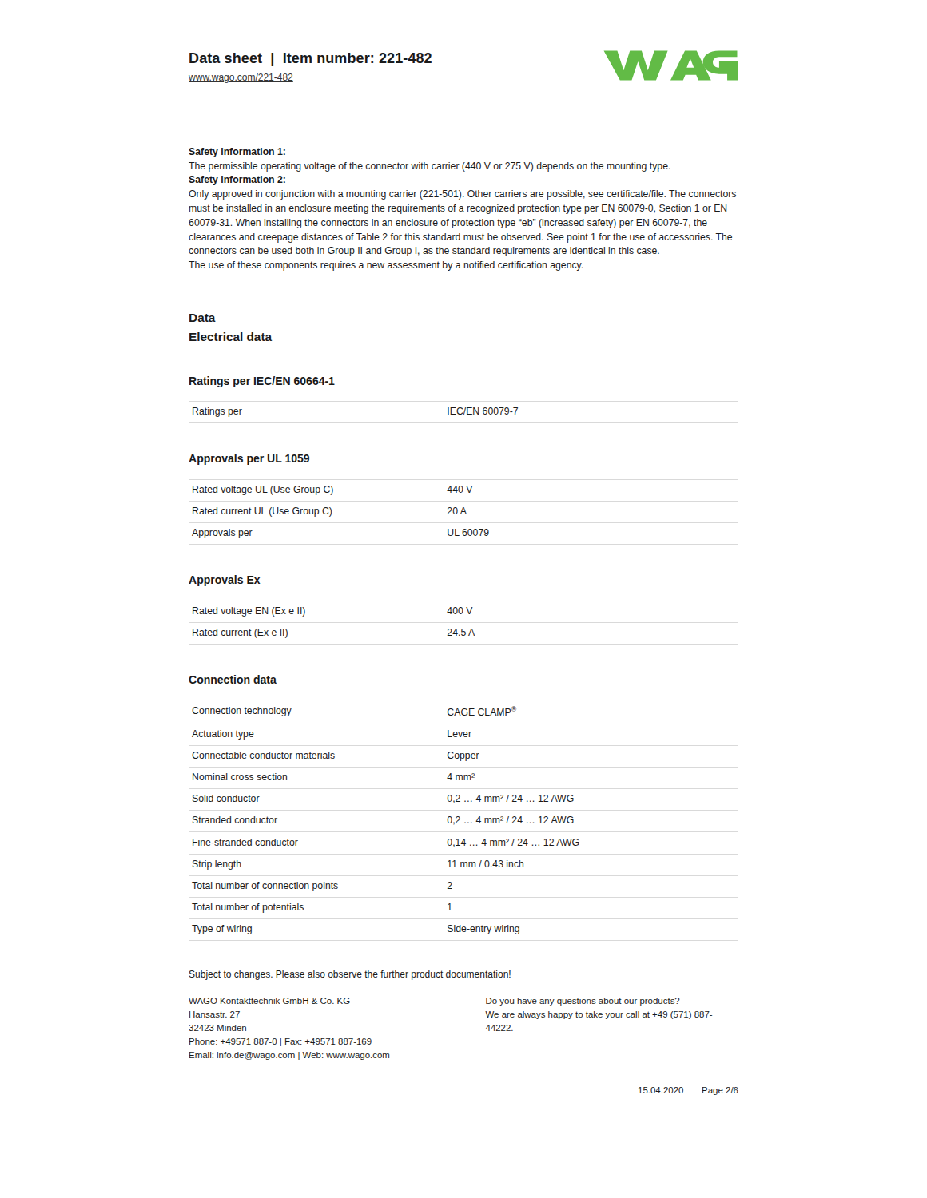Data sheet | Item number: 221-482
www.wago.com/221-482
Safety information 1:
The permissible operating voltage of the connector with carrier (440 V or 275 V) depends on the mounting type.
Safety information 2:
Only approved in conjunction with a mounting carrier (221-501). Other carriers are possible, see certificate/file. The connectors must be installed in an enclosure meeting the requirements of a recognized protection type per EN 60079-0, Section 1 or EN 60079-31. When installing the connectors in an enclosure of protection type “eb” (increased safety) per EN 60079-7, the clearances and creepage distances of Table 2 for this standard must be observed. See point 1 for the use of accessories. The connectors can be used both in Group II and Group I, as the standard requirements are identical in this case.
The use of these components requires a new assessment by a notified certification agency.
Data
Electrical data
Ratings per IEC/EN 60664-1
| Ratings per | IEC/EN 60079-7 |
Approvals per UL 1059
| Rated voltage UL (Use Group C) | 440 V |
| Rated current UL (Use Group C) | 20 A |
| Approvals per | UL 60079 |
Approvals Ex
| Rated voltage EN (Ex e II) | 400 V |
| Rated current (Ex e II) | 24.5 A |
Connection data
| Connection technology | CAGE CLAMP ® |
| Actuation type | Lever |
| Connectable conductor materials | Copper |
| Nominal cross section | 4 mm² |
| Solid conductor | 0,2 … 4 mm² / 24 … 12 AWG |
| Stranded conductor | 0,2 … 4 mm² / 24 … 12 AWG |
| Fine-stranded conductor | 0,14 … 4 mm² / 24 … 12 AWG |
| Strip length | 11 mm / 0.43 inch |
| Total number of connection points | 2 |
| Total number of potentials | 1 |
| Type of wiring | Side-entry wiring |
Subject to changes. Please also observe the further product documentation!
WAGO Kontakttechnik GmbH & Co. KG
Hansastr. 27
32423 Minden
Phone: +49571 887-0 | Fax: +49571 887-169
Email: info.de@wago.com | Web: www.wago.com
Do you have any questions about our products?
We are always happy to take your call at +49 (571) 887-44222.
15.04.2020 Page 2/6